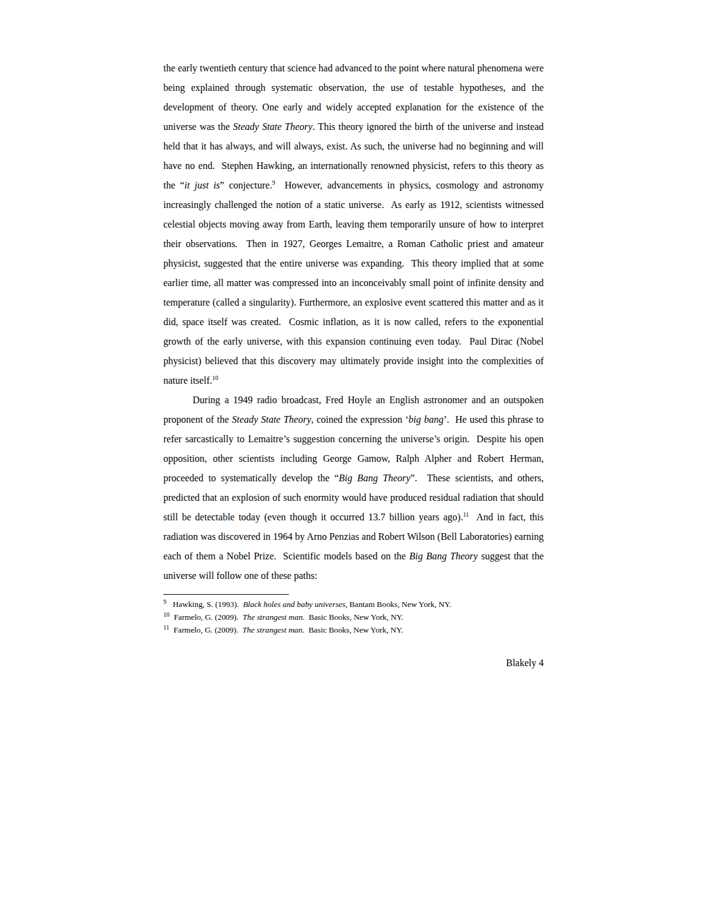the early twentieth century that science had advanced to the point where natural phenomena were being explained through systematic observation, the use of testable hypotheses, and the development of theory. One early and widely accepted explanation for the existence of the universe was the Steady State Theory. This theory ignored the birth of the universe and instead held that it has always, and will always, exist. As such, the universe had no beginning and will have no end. Stephen Hawking, an internationally renowned physicist, refers to this theory as the “it just is” conjecture.9 However, advancements in physics, cosmology and astronomy increasingly challenged the notion of a static universe. As early as 1912, scientists witnessed celestial objects moving away from Earth, leaving them temporarily unsure of how to interpret their observations. Then in 1927, Georges Lemaitre, a Roman Catholic priest and amateur physicist, suggested that the entire universe was expanding. This theory implied that at some earlier time, all matter was compressed into an inconceivably small point of infinite density and temperature (called a singularity). Furthermore, an explosive event scattered this matter and as it did, space itself was created. Cosmic inflation, as it is now called, refers to the exponential growth of the early universe, with this expansion continuing even today. Paul Dirac (Nobel physicist) believed that this discovery may ultimately provide insight into the complexities of nature itself.10
During a 1949 radio broadcast, Fred Hoyle an English astronomer and an outspoken proponent of the Steady State Theory, coined the expression ‘big bang’. He used this phrase to refer sarcastically to Lemaitre’s suggestion concerning the universe’s origin. Despite his open opposition, other scientists including George Gamow, Ralph Alpher and Robert Herman, proceeded to systematically develop the “Big Bang Theory”. These scientists, and others, predicted that an explosion of such enormity would have produced residual radiation that should still be detectable today (even though it occurred 13.7 billion years ago).11 And in fact, this radiation was discovered in 1964 by Arno Penzias and Robert Wilson (Bell Laboratories) earning each of them a Nobel Prize. Scientific models based on the Big Bang Theory suggest that the universe will follow one of these paths:
9 Hawking, S. (1993). Black holes and baby universes, Bantam Books, New York, NY.
10 Farmelo, G. (2009). The strangest man. Basic Books, New York, NY.
11 Farmelo, G. (2009). The strangest man. Basic Books, New York, NY.
Blakely 4